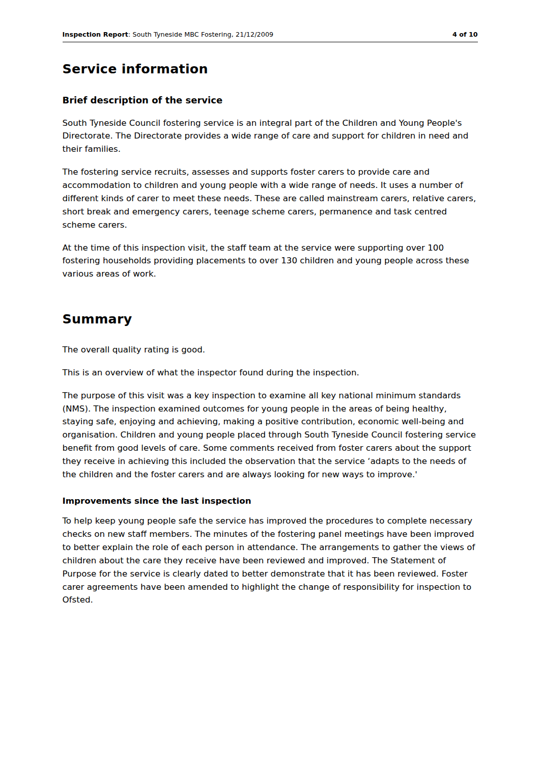Inspection Report: South Tyneside MBC Fostering, 21/12/2009
4 of 10
Service information
Brief description of the service
South Tyneside Council fostering service is an integral part of the Children and Young People's Directorate. The Directorate provides a wide range of care and support for children in need and their families.
The fostering service recruits, assesses and supports foster carers to provide care and accommodation to children and young people with a wide range of needs. It uses a number of different kinds of carer to meet these needs. These are called mainstream carers, relative carers, short break and emergency carers, teenage scheme carers, permanence and task centred scheme carers.
At the time of this inspection visit, the staff team at the service were supporting over 100 fostering households providing placements to over 130 children and young people across these various areas of work.
Summary
The overall quality rating is good.
This is an overview of what the inspector found during the inspection.
The purpose of this visit was a key inspection to examine all key national minimum standards (NMS). The inspection examined outcomes for young people in the areas of being healthy, staying safe, enjoying and achieving, making a positive contribution, economic well-being and organisation. Children and young people placed through South Tyneside Council fostering service benefit from good levels of care. Some comments received from foster carers about the support they receive in achieving this included the observation that the service ‘adapts to the needs of the children and the foster carers and are always looking for new ways to improve.'
Improvements since the last inspection
To help keep young people safe the service has improved the procedures to complete necessary checks on new staff members. The minutes of the fostering panel meetings have been improved to better explain the role of each person in attendance. The arrangements to gather the views of children about the care they receive have been reviewed and improved. The Statement of Purpose for the service is clearly dated to better demonstrate that it has been reviewed. Foster carer agreements have been amended to highlight the change of responsibility for inspection to Ofsted.